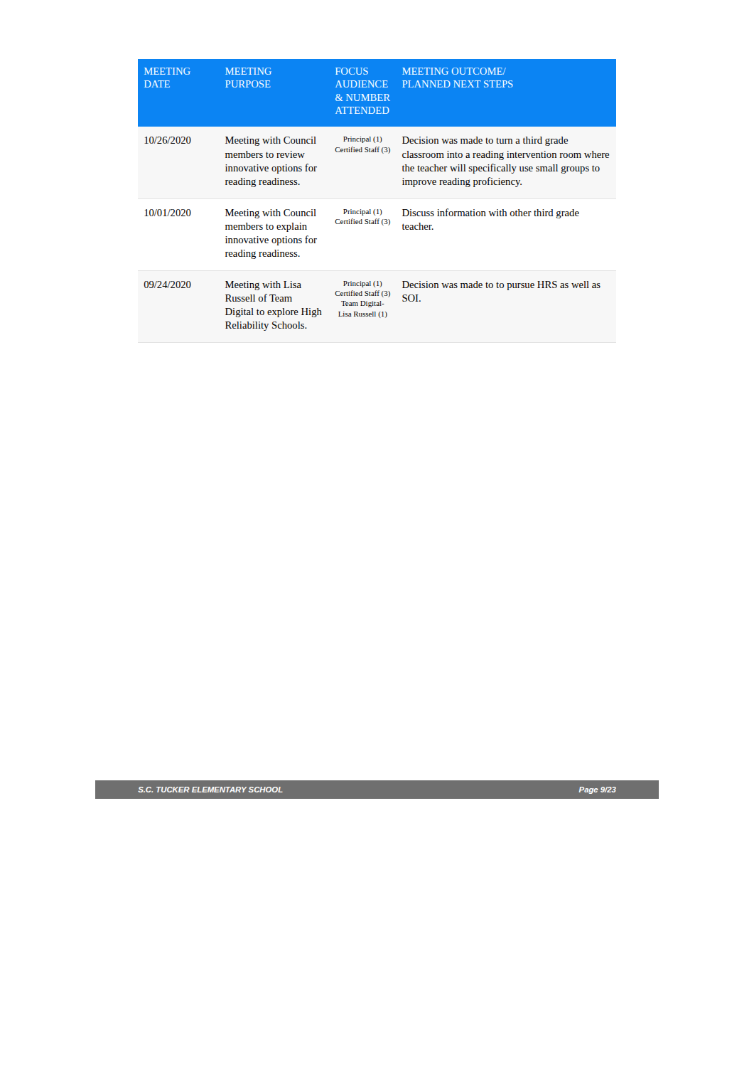| MEETING DATE | MEETING PURPOSE | FOCUS AUDIENCE & NUMBER ATTENDED | MEETING OUTCOME/ PLANNED NEXT STEPS |
| --- | --- | --- | --- |
| 10/26/2020 | Meeting with Council members to review innovative options for reading readiness. | Principal (1) Certified Staff (3) | Decision was made to turn a third grade classroom into a reading intervention room where the teacher will specifically use small groups to improve reading proficiency. |
| 10/01/2020 | Meeting with Council members to explain innovative options for reading readiness. | Principal (1) Certified Staff (3) | Discuss information with other third grade teacher. |
| 09/24/2020 | Meeting with Lisa Russell of Team Digital to explore High Reliability Schools. | Principal (1) Certified Staff (3) Team Digital-Lisa Russell (1) | Decision was made to to pursue HRS as well as SOI. |
S.C. TUCKER ELEMENTARY SCHOOL Page 9/23